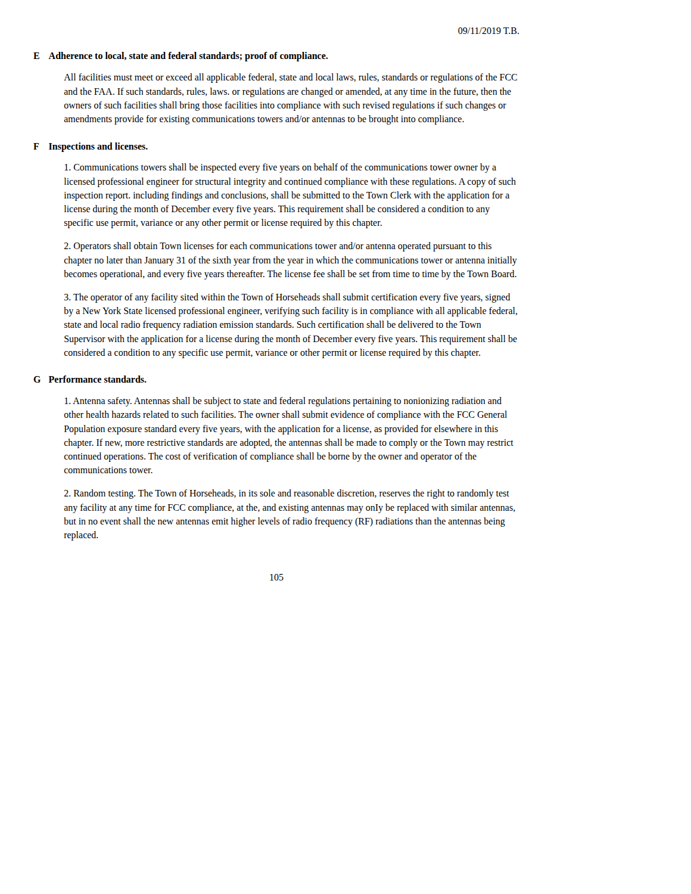09/11/2019 T.B.
EAdherence to local, state and federal standards; proof of compliance.
All facilities must meet or exceed all applicable federal, state and local laws, rules, standards or regulations of the FCC and the FAA. If such standards, rules, laws. or regulations are changed or amended, at any time in the future, then the owners of such facilities shall bring those facilities into compliance with such revised regulations if such changes or amendments provide for existing communications towers and/or antennas to be brought into compliance.
FInspections and licenses.
1. Communications towers shall be inspected every five years on behalf of the communications tower owner by a licensed professional engineer for structural integrity and continued compliance with these regulations. A copy of such inspection report. including findings and conclusions, shall be submitted to the Town Clerk with the application for a license during the month of December every five years. This requirement shall be considered a condition to any specific use permit, variance or any other permit or license required by this chapter.
2. Operators shall obtain Town licenses for each communications tower and/or antenna operated pursuant to this chapter no later than January 31 of the sixth year from the year in which the communications tower or antenna initially becomes operational, and every five years thereafter. The license fee shall be set from time to time by the Town Board.
3. The operator of any facility sited within the Town of Horseheads shall submit certification every five years, signed by a New York State licensed professional engineer, verifying such facility is in compliance with all applicable federal, state and local radio frequency radiation emission standards. Such certification shall be delivered to the Town Supervisor with the application for a license during the month of December every five years. This requirement shall be considered a condition to any specific use permit, variance or other permit or license required by this chapter.
GPerformance standards.
1. Antenna safety. Antennas shall be subject to state and federal regulations pertaining to nonionizing radiation and other health hazards related to such facilities. The owner shall submit evidence of compliance with the FCC General Population exposure standard every five years, with the application for a license, as provided for elsewhere in this chapter. If new, more restrictive standards are adopted, the antennas shall be made to comply or the Town may restrict continued operations. The cost of verification of compliance shall be borne by the owner and operator of the communications tower.
2. Random testing. The Town of Horseheads, in its sole and reasonable discretion, reserves the right to randomly test any facility at any time for FCC compliance, at the, and existing antennas may onIy be replaced with similar antennas, but in no event shall the new antennas emit higher levels of radio frequency (RF) radiations than the antennas being replaced.
105